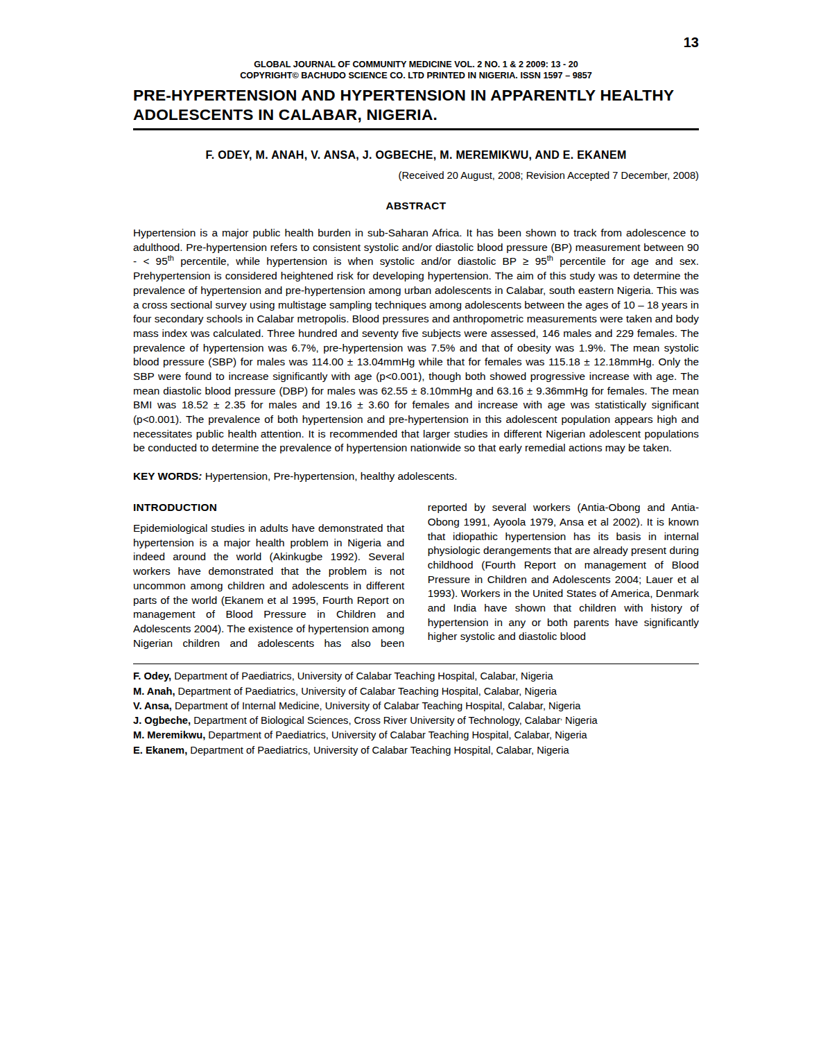13
GLOBAL JOURNAL OF COMMUNITY MEDICINE VOL. 2 NO. 1 & 2 2009: 13 - 20
COPYRIGHT© BACHUDO SCIENCE CO. LTD PRINTED IN NIGERIA. ISSN 1597 – 9857
PRE-HYPERTENSION AND HYPERTENSION IN APPARENTLY HEALTHY ADOLESCENTS IN CALABAR, NIGERIA.
F. ODEY, M. ANAH, V. ANSA, J. OGBECHE, M. MEREMIKWU, AND E. EKANEM
(Received 20 August, 2008; Revision Accepted 7 December, 2008)
ABSTRACT
Hypertension is a major public health burden in sub-Saharan Africa. It has been shown to track from adolescence to adulthood. Pre-hypertension refers to consistent systolic and/or diastolic blood pressure (BP) measurement between 90 - < 95th percentile, while hypertension is when systolic and/or diastolic BP ≥ 95th percentile for age and sex. Prehypertension is considered heightened risk for developing hypertension. The aim of this study was to determine the prevalence of hypertension and pre-hypertension among urban adolescents in Calabar, south eastern Nigeria. This was a cross sectional survey using multistage sampling techniques among adolescents between the ages of 10 – 18 years in four secondary schools in Calabar metropolis. Blood pressures and anthropometric measurements were taken and body mass index was calculated. Three hundred and seventy five subjects were assessed, 146 males and 229 females. The prevalence of hypertension was 6.7%, pre-hypertension was 7.5% and that of obesity was 1.9%. The mean systolic blood pressure (SBP) for males was 114.00 ± 13.04mmHg while that for females was 115.18 ± 12.18mmHg. Only the SBP were found to increase significantly with age (p<0.001), though both showed progressive increase with age. The mean diastolic blood pressure (DBP) for males was 62.55 ± 8.10mmHg and 63.16 ± 9.36mmHg for females. The mean BMI was 18.52 ± 2.35 for males and 19.16 ± 3.60 for females and increase with age was statistically significant (p<0.001). The prevalence of both hypertension and pre-hypertension in this adolescent population appears high and necessitates public health attention. It is recommended that larger studies in different Nigerian adolescent populations be conducted to determine the prevalence of hypertension nationwide so that early remedial actions may be taken.
KEY WORDS: Hypertension, Pre-hypertension, healthy adolescents.
INTRODUCTION
Epidemiological studies in adults have demonstrated that hypertension is a major health problem in Nigeria and indeed around the world (Akinkugbe 1992). Several workers have demonstrated that the problem is not uncommon among children and adolescents in different parts of the world (Ekanem et al 1995, Fourth Report on management of Blood Pressure in Children and Adolescents 2004). The existence of hypertension among Nigerian children and adolescents has also been reported by several workers (Antia-Obong and Antia-Obong 1991, Ayoola 1979, Ansa et al 2002). It is known that idiopathic hypertension has its basis in internal physiologic derangements that are already present during childhood (Fourth Report on management of Blood Pressure in Children and Adolescents 2004; Lauer et al 1993). Workers in the United States of America, Denmark and India have shown that children with history of hypertension in any or both parents have significantly higher systolic and diastolic blood
F. Odey, Department of Paediatrics, University of Calabar Teaching Hospital, Calabar, Nigeria
M. Anah, Department of Paediatrics, University of Calabar Teaching Hospital, Calabar, Nigeria
V. Ansa, Department of Internal Medicine, University of Calabar Teaching Hospital, Calabar, Nigeria
J. Ogbeche, Department of Biological Sciences, Cross River University of Technology, Calabar, Nigeria
M. Meremikwu, Department of Paediatrics, University of Calabar Teaching Hospital, Calabar, Nigeria
E. Ekanem, Department of Paediatrics, University of Calabar Teaching Hospital, Calabar, Nigeria